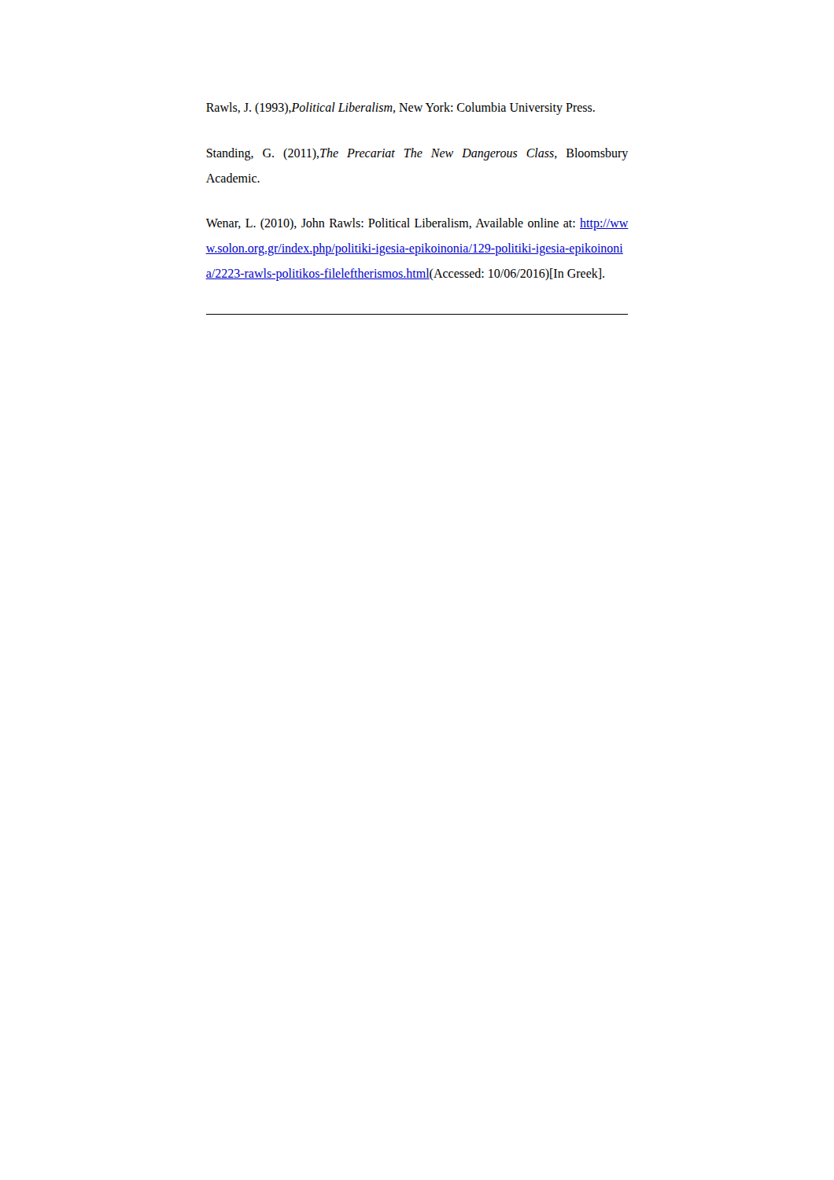Rawls, J. (1993),Political Liberalism, New York: Columbia University Press.
Standing, G. (2011),The Precariat The New Dangerous Class, Bloomsbury Academic.
Wenar, L. (2010), John Rawls: Political Liberalism, Available online at: http://www.solon.org.gr/index.php/politiki-igesia-epikoinonia/129-politiki-igesia-epikoinonia/2223-rawls-politikos-fileleftherismos.html(Accessed: 10/06/2016)[In Greek].